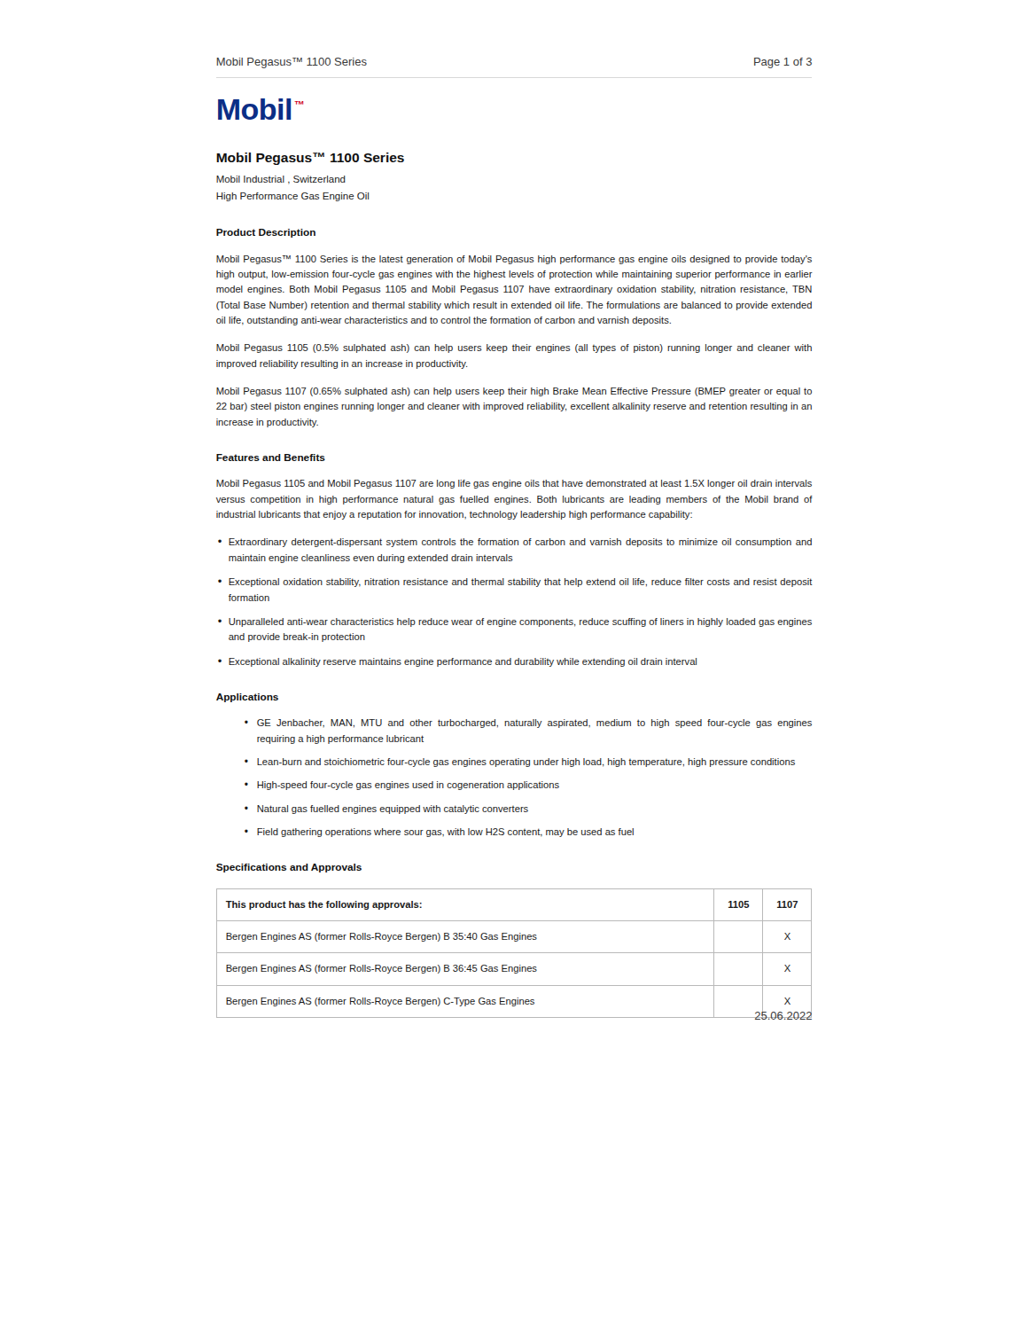Mobil Pegasus™ 1100 Series Page 1 of 3
Mobil™
Mobil Pegasus™ 1100 Series
Mobil Industrial , Switzerland
High Performance Gas Engine Oil
Product Description
Mobil Pegasus™ 1100 Series is the latest generation of Mobil Pegasus high performance gas engine oils designed to provide today's high output, low-emission four-cycle gas engines with the highest levels of protection while maintaining superior performance in earlier model engines. Both Mobil Pegasus 1105 and Mobil Pegasus 1107 have extraordinary oxidation stability, nitration resistance, TBN (Total Base Number) retention and thermal stability which result in extended oil life. The formulations are balanced to provide extended oil life, outstanding anti-wear characteristics and to control the formation of carbon and varnish deposits.
Mobil Pegasus 1105 (0.5% sulphated ash) can help users keep their engines (all types of piston) running longer and cleaner with improved reliability resulting in an increase in productivity.
Mobil Pegasus 1107 (0.65% sulphated ash) can help users keep their high Brake Mean Effective Pressure (BMEP greater or equal to 22 bar) steel piston engines running longer and cleaner with improved reliability, excellent alkalinity reserve and retention resulting in an increase in productivity.
Features and Benefits
Mobil Pegasus 1105 and Mobil Pegasus 1107 are long life gas engine oils that have demonstrated at least 1.5X longer oil drain intervals versus competition in high performance natural gas fuelled engines. Both lubricants are leading members of the Mobil brand of industrial lubricants that enjoy a reputation for innovation, technology leadership high performance capability:
Extraordinary detergent-dispersant system controls the formation of carbon and varnish deposits to minimize oil consumption and maintain engine cleanliness even during extended drain intervals
Exceptional oxidation stability, nitration resistance and thermal stability that help extend oil life, reduce filter costs and resist deposit formation
Unparalleled anti-wear characteristics help reduce wear of engine components, reduce scuffing of liners in highly loaded gas engines and provide break-in protection
Exceptional alkalinity reserve maintains engine performance and durability while extending oil drain interval
Applications
GE Jenbacher, MAN, MTU and other turbocharged, naturally aspirated, medium to high speed four-cycle gas engines requiring a high performance lubricant
Lean-burn and stoichiometric four-cycle gas engines operating under high load, high temperature, high pressure conditions
High-speed four-cycle gas engines used in cogeneration applications
Natural gas fuelled engines equipped with catalytic converters
Field gathering operations where sour gas, with low H2S content, may be used as fuel
Specifications and Approvals
| This product has the following approvals: | 1105 | 1107 |
| --- | --- | --- |
| Bergen Engines AS (former Rolls-Royce Bergen) B 35:40 Gas Engines | | X |
| Bergen Engines AS (former Rolls-Royce Bergen) B 36:45 Gas Engines | | X |
| Bergen Engines AS (former Rolls-Royce Bergen) C-Type Gas Engines | | X |
25.06.2022